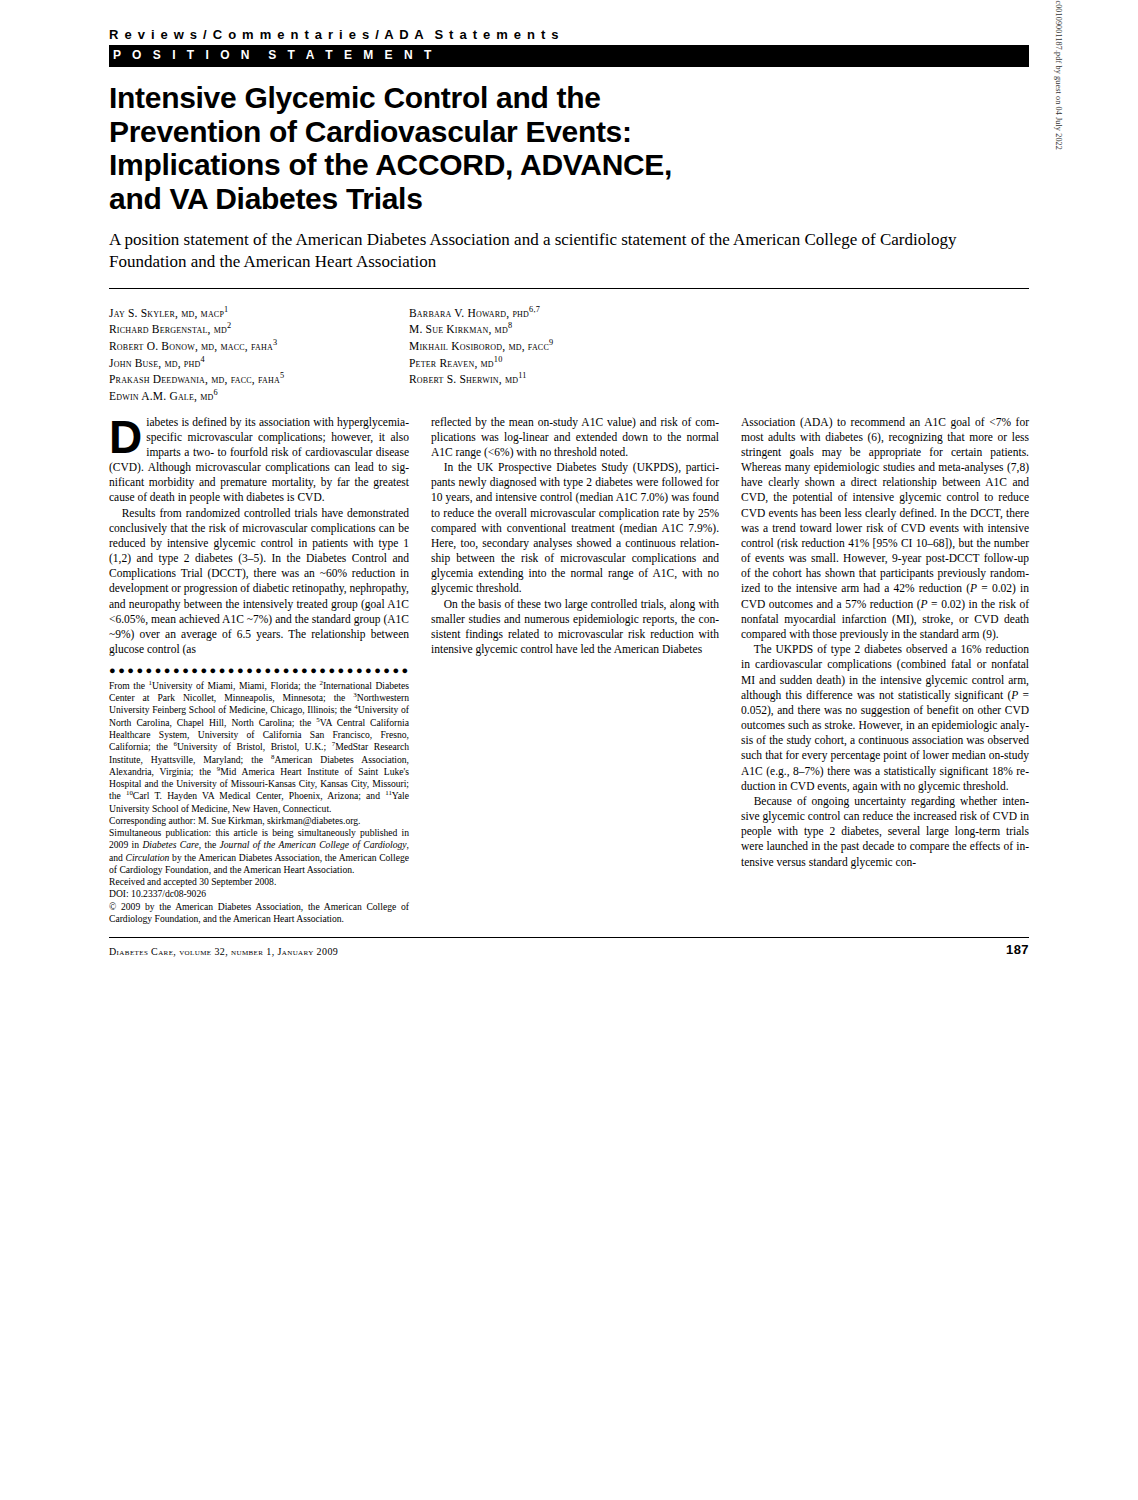R e v i e w s / C o m m e n t a r i e s / A D A S t a t e m e n t s
P O S I T I O N S T A T E M E N T
Intensive Glycemic Control and the
Prevention of Cardiovascular Events:
Implications of the ACCORD, ADVANCE,
and VA Diabetes Trials
A position statement of the American Diabetes Association and a scientific statement of the American College of Cardiology Foundation and the American Heart Association
Jay S. Skyler, md, macp1
Richard Bergenstal, md2
Robert O. Bonow, md, macc, faha3
John Buse, md, phd4
Prakash Deedwania, md, facc, faha5
Edwin A.M. Gale, md6
Barbara V. Howard, phd6,7
M. Sue Kirkman, md8
Mikhail Kosiborod, md, facc9
Peter Reaven, md10
Robert S. Sherwin, md11
Diabetes is defined by its association with hyperglycemia-specific microvascular complications; however, it also imparts a two- to fourfold risk of cardiovascular disease (CVD). Although microvascular complications can lead to significant morbidity and premature mortality, by far the greatest cause of death in people with diabetes is CVD.
Results from randomized controlled trials have demonstrated conclusively that the risk of microvascular complications can be reduced by intensive glycemic control in patients with type 1 (1,2) and type 2 diabetes (3–5). In the Diabetes Control and Complications Trial (DCCT), there was an ~60% reduction in development or progression of diabetic retinopathy, nephropathy, and neuropathy between the intensively treated group (goal A1C <6.05%, mean achieved A1C ~7%) and the standard group (A1C ~9%) over an average of 6.5 years. The relationship between glucose control (as
●●●●●●●●●●●●●●●●●●●●●●●●●●●●●●●●●●●●●●●●●●●●●●●●●
From the 1University of Miami, Miami, Florida; the 2International Diabetes Center at Park Nicollet, Minneapolis, Minnesota; the 3Northwestern University Feinberg School of Medicine, Chicago, Illinois; the 4University of North Carolina, Chapel Hill, North Carolina; the 5VA Central California Healthcare System, University of California San Francisco, Fresno, California; the 6University of Bristol, Bristol, U.K.; 7MedStar Research Institute, Hyattsville, Maryland; the 8American Diabetes Association, Alexandria, Virginia; the 9Mid America Heart Institute of Saint Luke's Hospital and the University of Missouri-Kansas City, Kansas City, Missouri; the 10Carl T. Hayden VA Medical Center, Phoenix, Arizona; and 11Yale University School of Medicine, New Haven, Connecticut.
Corresponding author: M. Sue Kirkman, skirkman@diabetes.org.
Simultaneous publication: this article is being simultaneously published in 2009 in Diabetes Care, the Journal of the American College of Cardiology, and Circulation by the American Diabetes Association, the American College of Cardiology Foundation, and the American Heart Association.
Received and accepted 30 September 2008.
DOI: 10.2337/dc08-9026
© 2009 by the American Diabetes Association, the American College of Cardiology Foundation, and the American Heart Association.
reflected by the mean on-study A1C value) and risk of complications was log-linear and extended down to the normal A1C range (<6%) with no threshold noted.
In the UK Prospective Diabetes Study (UKPDS), participants newly diagnosed with type 2 diabetes were followed for 10 years, and intensive control (median A1C 7.0%) was found to reduce the overall microvascular complication rate by 25% compared with conventional treatment (median A1C 7.9%). Here, too, secondary analyses showed a continuous relationship between the risk of microvascular complications and glycemia extending into the normal range of A1C, with no glycemic threshold.
On the basis of these two large controlled trials, along with smaller studies and numerous epidemiologic reports, the consistent findings related to microvascular risk reduction with intensive glycemic control have led the American Diabetes
Association (ADA) to recommend an A1C goal of <7% for most adults with diabetes (6), recognizing that more or less stringent goals may be appropriate for certain patients. Whereas many epidemiologic studies and meta-analyses (7,8) have clearly shown a direct relationship between A1C and CVD, the potential of intensive glycemic control to reduce CVD events has been less clearly defined. In the DCCT, there was a trend toward lower risk of CVD events with intensive control (risk reduction 41% [95% CI 10–68]), but the number of events was small. However, 9-year post-DCCT follow-up of the cohort has shown that participants previously randomized to the intensive arm had a 42% reduction (P = 0.02) in CVD outcomes and a 57% reduction (P = 0.02) in the risk of nonfatal myocardial infarction (MI), stroke, or CVD death compared with those previously in the standard arm (9).
The UKPDS of type 2 diabetes observed a 16% reduction in cardiovascular complications (combined fatal or nonfatal MI and sudden death) in the intensive glycemic control arm, although this difference was not statistically significant (P = 0.052), and there was no suggestion of benefit on other CVD outcomes such as stroke. However, in an epidemiologic analysis of the study cohort, a continuous association was observed such that for every percentage point of lower median on-study A1C (e.g., 8–7%) there was a statistically significant 18% reduction in CVD events, again with no glycemic threshold.
Because of ongoing uncertainty regarding whether intensive glycemic control can reduce the increased risk of CVD in people with type 2 diabetes, several large long-term trials were launched in the past decade to compare the effects of intensive versus standard glycemic con-
Diabetes Care, volume 32, number 1, January 2009
187
Downloaded from http://diabetesjournals.org/care/article-pdf/32/1/187/600266/zdc00109001187.pdf by guest on 04 July 2022